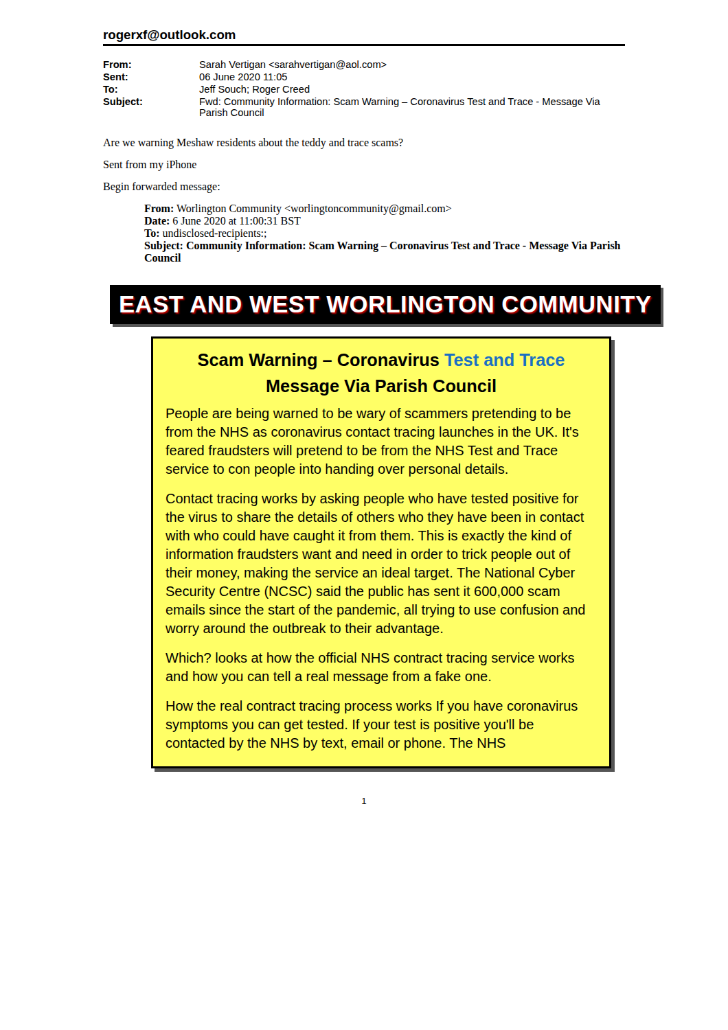rogerxf@outlook.com
| From: | Sarah Vertigan <sarahvertigan@aol.com> |
| Sent: | 06 June 2020 11:05 |
| To: | Jeff Souch; Roger Creed |
| Subject: | Fwd: Community Information: Scam Warning – Coronavirus Test and Trace - Message Via Parish Council |
Are we warning Meshaw residents about the teddy and trace scams?
Sent from my iPhone
Begin forwarded message:
From: Worlington Community <worlingtoncommunity@gmail.com>
Date: 6 June 2020 at 11:00:31 BST
To: undisclosed-recipients:;
Subject: Community Information: Scam Warning – Coronavirus Test and Trace - Message Via Parish Council
EAST AND WEST WORLINGTON COMMUNITY
Scam Warning – Coronavirus Test and Trace
Message Via Parish Council
People are being warned to be wary of scammers pretending to be from the NHS as coronavirus contact tracing launches in the UK. It's feared fraudsters will pretend to be from the NHS Test and Trace service to con people into handing over personal details.
Contact tracing works by asking people who have tested positive for the virus to share the details of others who they have been in contact with who could have caught it from them. This is exactly the kind of information fraudsters want and need in order to trick people out of their money, making the service an ideal target. The National Cyber Security Centre (NCSC) said the public has sent it 600,000 scam emails since the start of the pandemic, all trying to use confusion and worry around the outbreak to their advantage.
Which? looks at how the official NHS contract tracing service works and how you can tell a real message from a fake one.
How the real contract tracing process works If you have coronavirus symptoms you can get tested. If your test is positive you'll be contacted by the NHS by text, email or phone. The NHS
1